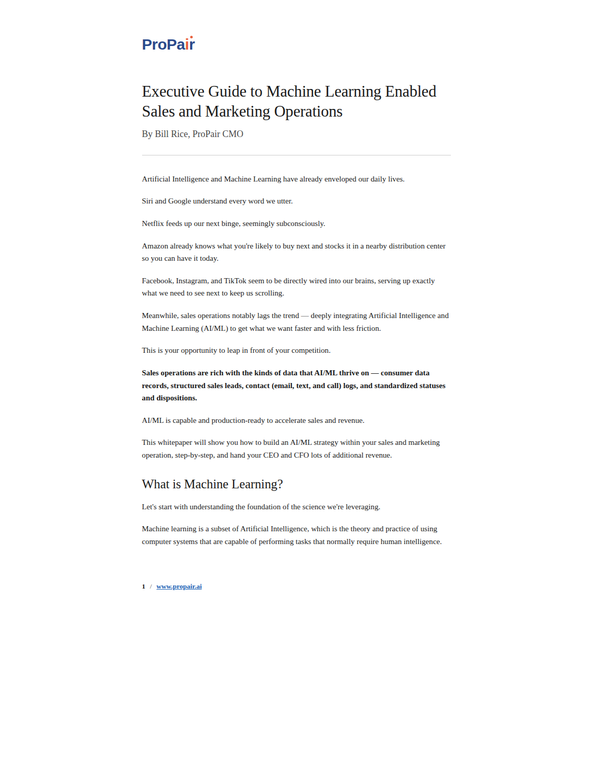ProPair
Executive Guide to Machine Learning Enabled Sales and Marketing Operations
By Bill Rice, ProPair CMO
Artificial Intelligence and Machine Learning have already enveloped our daily lives.
Siri and Google understand every word we utter.
Netflix feeds up our next binge, seemingly subconsciously.
Amazon already knows what you're likely to buy next and stocks it in a nearby distribution center so you can have it today.
Facebook, Instagram, and TikTok seem to be directly wired into our brains, serving up exactly what we need to see next to keep us scrolling.
Meanwhile, sales operations notably lags the trend — deeply integrating Artificial Intelligence and Machine Learning (AI/ML) to get what we want faster and with less friction.
This is your opportunity to leap in front of your competition.
Sales operations are rich with the kinds of data that AI/ML thrive on — consumer data records, structured sales leads, contact (email, text, and call) logs, and standardized statuses and dispositions.
AI/ML is capable and production-ready to accelerate sales and revenue.
This whitepaper will show you how to build an AI/ML strategy within your sales and marketing operation, step-by-step, and hand your CEO and CFO lots of additional revenue.
What is Machine Learning?
Let's start with understanding the foundation of the science we're leveraging.
Machine learning is a subset of Artificial Intelligence, which is the theory and practice of using computer systems that are capable of performing tasks that normally require human intelligence.
1 / www.propair.ai